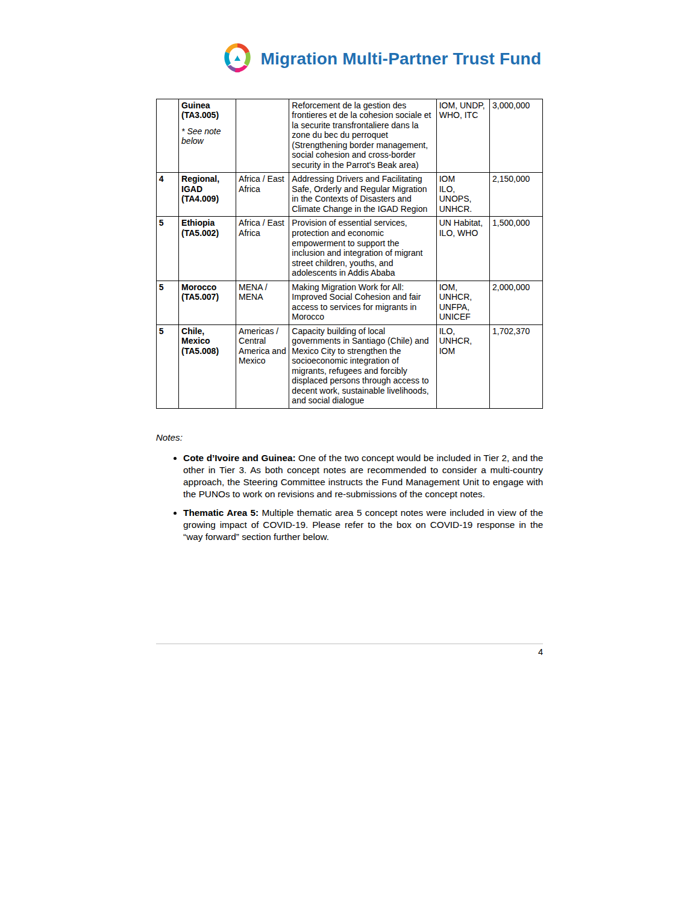Migration Multi-Partner Trust Fund
| | Guinea (TA3.005) * See note below | | Reforcement de la gestion des frontieres et de la cohesion sociale et la securite transfrontaliere dans la zone du bec du perroquet (Strengthening border management, social cohesion and cross-border security in the Parrot's Beak area) | IOM, UNDP, WHO, ITC | 3,000,000 |
| 4 | Regional, IGAD (TA4.009) | Africa / East Africa | Addressing Drivers and Facilitating Safe, Orderly and Regular Migration in the Contexts of Disasters and Climate Change in the IGAD Region | IOM ILO, UNOPS, UNHCR. | 2,150,000 |
| 5 | Ethiopia (TA5.002) | Africa / East Africa | Provision of essential services, protection and economic empowerment to support the inclusion and integration of migrant street children, youths, and adolescents in Addis Ababa | UN Habitat, ILO, WHO | 1,500,000 |
| 5 | Morocco (TA5.007) | MENA / MENA | Making Migration Work for All: Improved Social Cohesion and fair access to services for migrants in Morocco | IOM, UNHCR, UNFPA, UNICEF | 2,000,000 |
| 5 | Chile, Mexico (TA5.008) | Americas / Central America and Mexico | Capacity building of local governments in Santiago (Chile) and Mexico City to strengthen the socioeconomic integration of migrants, refugees and forcibly displaced persons through access to decent work, sustainable livelihoods, and social dialogue | ILO, UNHCR, IOM | 1,702,370 |
Notes:
Cote d’Ivoire and Guinea: One of the two concept would be included in Tier 2, and the other in Tier 3. As both concept notes are recommended to consider a multi-country approach, the Steering Committee instructs the Fund Management Unit to engage with the PUNOs to work on revisions and re-submissions of the concept notes.
Thematic Area 5: Multiple thematic area 5 concept notes were included in view of the growing impact of COVID-19. Please refer to the box on COVID-19 response in the “way forward” section further below.
4